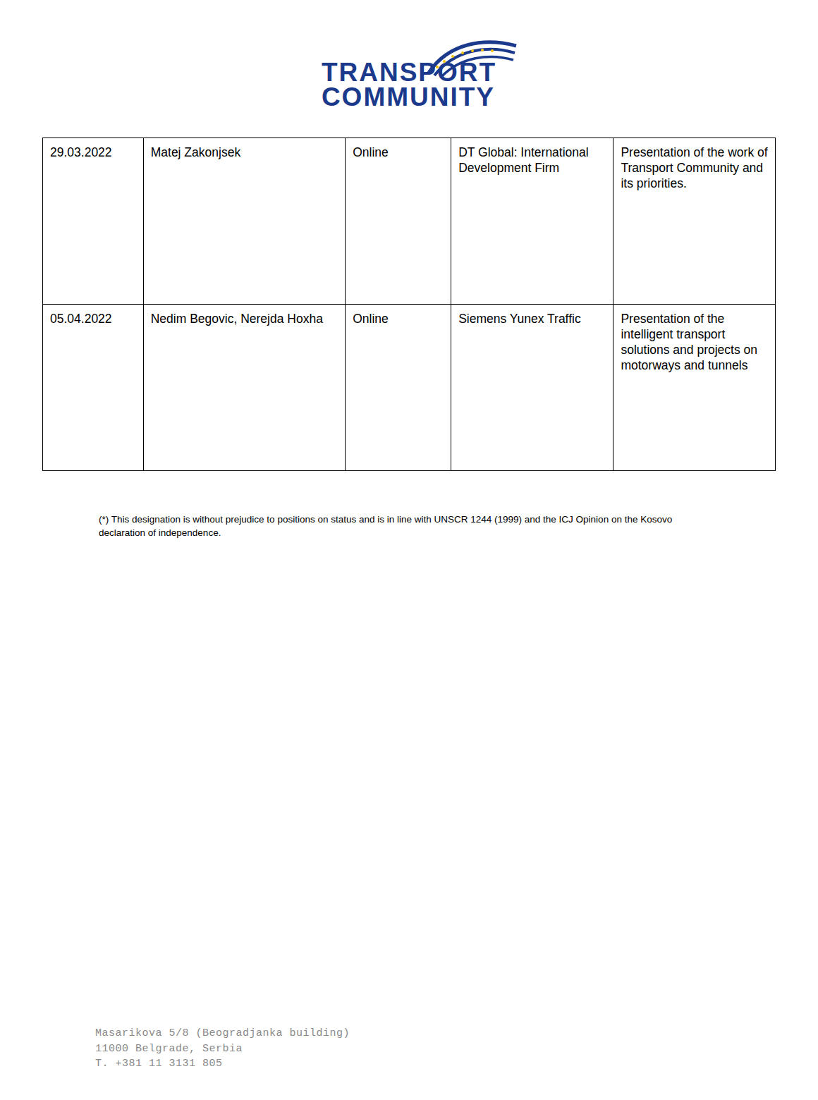TRANSPORT
COMMUNITY
| 29.03.2022 | Matej Zakonjsek | Online | DT Global: International Development Firm | Presentation of the work of Transport Community and its priorities. |
| 05.04.2022 | Nedim Begovic, Nerejda Hoxha | Online | Siemens Yunex Traffic | Presentation of the intelligent transport solutions and projects on motorways and tunnels |
(*) This designation is without prejudice to positions on status and is in line with UNSCR 1244 (1999) and the ICJ Opinion on the Kosovo declaration of independence.
Masarikova 5/8 (Beogradjanka building)
11000 Belgrade, Serbia
T. +381 11 3131 805